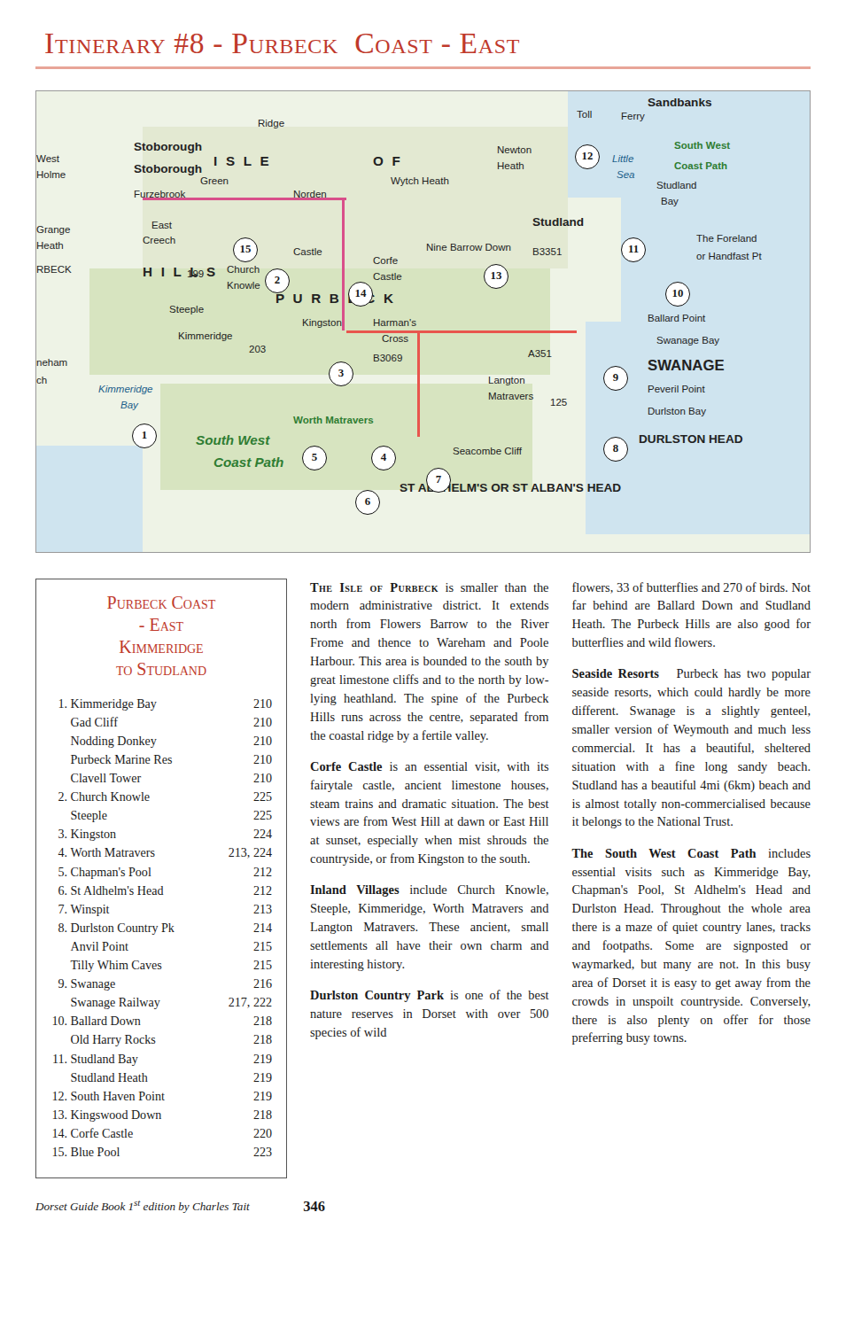Itinerary #8 - Purbeck Coast - East
Crown copyright
Ridge Stoborough Stoborough Green West Holme Furzebrook Grange Heath East Creech I S L E O F Wytch Heath Norden Newton Heath Sandbanks Toll Ferry South West Coast Path Little Sea Studland Bay Studland The Foreland or Handfast Pt B3351 RBECK H I L L S Castle Corfe Castle Nine Barrow Down Church Knowle 199 P U R B E C K Steeple Kingston Harman's Cross Kimmeridge 203 B3069 A351 Ballard Point Swanage Bay SWANAGE neham Kimmeridge Bay ch Langton Matravers 125 Peveril Point Durlston Bay DURLSTON HEAD Worth Matravers South West Coast Path Seacombe Cliff ST ALDHELM'S OR ST ALBAN'S HEAD 12 15 11 2 13 10 14 3 9 1 5 4 8 7 6
Purbeck Coast
- East
Kimmeridge
to Studland
Kimmeridge Bay 210
Gad Cliff 210
Nodding Donkey 210
Purbeck Marine Res 210
Clavell Tower 210
Church Knowle 225
Steeple 225
Kingston 224
Worth Matravers 213, 224
Chapman's Pool 212
St Aldhelm's Head 212
Winspit 213
Durlston Country Pk 214
Anvil Point 215
Tilly Whim Caves 215
Swanage 216
Swanage Railway 217, 222
Ballard Down 218
Old Harry Rocks 218
Studland Bay 219
Studland Heath 219
South Haven Point 219
Kingswood Down 218
Corfe Castle 220
Blue Pool 223
The Isle of Purbeck is smaller than the modern administrative district. It extends north from Flowers Barrow to the River Frome and thence to Wareham and Poole Harbour. This area is bounded to the south by great limestone cliffs and to the north by low-lying heathland. The spine of the Purbeck Hills runs across the centre, separated from the coastal ridge by a fertile valley.
Corfe Castle is an essential visit, with its fairytale castle, ancient limestone houses, steam trains and dramatic situation. The best views are from West Hill at dawn or East Hill at sunset, especially when mist shrouds the countryside, or from Kingston to the south.
Inland Villages include Church Knowle, Steeple, Kimmeridge, Worth Matravers and Langton Matravers. These ancient, small settlements all have their own charm and interesting history.
Durlston Country Park is one of the best nature reserves in Dorset with over 500 species of wild
flowers, 33 of butterflies and 270 of birds. Not far behind are Ballard Down and Studland Heath. The Purbeck Hills are also good for butterflies and wild flowers.
Seaside Resorts Purbeck has two popular seaside resorts, which could hardly be more different. Swanage is a slightly genteel, smaller version of Weymouth and much less commercial. It has a beautiful, sheltered situation with a fine long sandy beach. Studland has a beautiful 4mi (6km) beach and is almost totally non-commercialised because it belongs to the National Trust.
The South West Coast Path includes essential visits such as Kimmeridge Bay, Chapman's Pool, St Aldhelm's Head and Durlston Head. Throughout the whole area there is a maze of quiet country lanes, tracks and footpaths. Some are signposted or waymarked, but many are not. In this busy area of Dorset it is easy to get away from the crowds in unspoilt countryside. Conversely, there is also plenty on offer for those preferring busy towns.
Dorset Guide Book 1st edition by Charles Tait 346